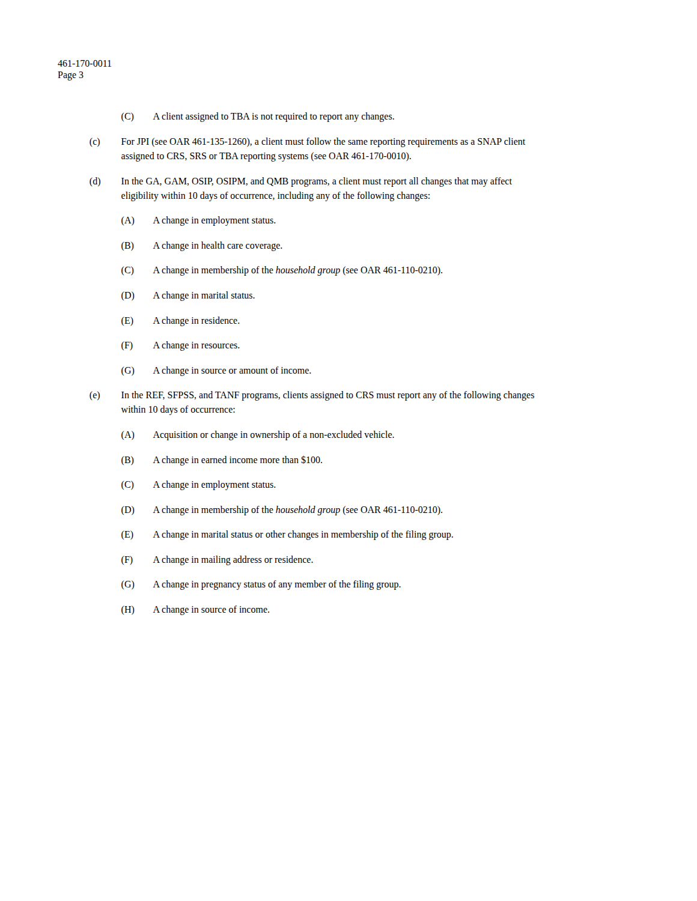461-170-0011
Page 3
(C) A client assigned to TBA is not required to report any changes.
(c) For JPI (see OAR 461-135-1260), a client must follow the same reporting requirements as a SNAP client assigned to CRS, SRS or TBA reporting systems (see OAR 461-170-0010).
(d) In the GA, GAM, OSIP, OSIPM, and QMB programs, a client must report all changes that may affect eligibility within 10 days of occurrence, including any of the following changes:
(A) A change in employment status.
(B) A change in health care coverage.
(C) A change in membership of the household group (see OAR 461-110-0210).
(D) A change in marital status.
(E) A change in residence.
(F) A change in resources.
(G) A change in source or amount of income.
(e) In the REF, SFPSS, and TANF programs, clients assigned to CRS must report any of the following changes within 10 days of occurrence:
(A) Acquisition or change in ownership of a non-excluded vehicle.
(B) A change in earned income more than $100.
(C) A change in employment status.
(D) A change in membership of the household group (see OAR 461-110-0210).
(E) A change in marital status or other changes in membership of the filing group.
(F) A change in mailing address or residence.
(G) A change in pregnancy status of any member of the filing group.
(H) A change in source of income.